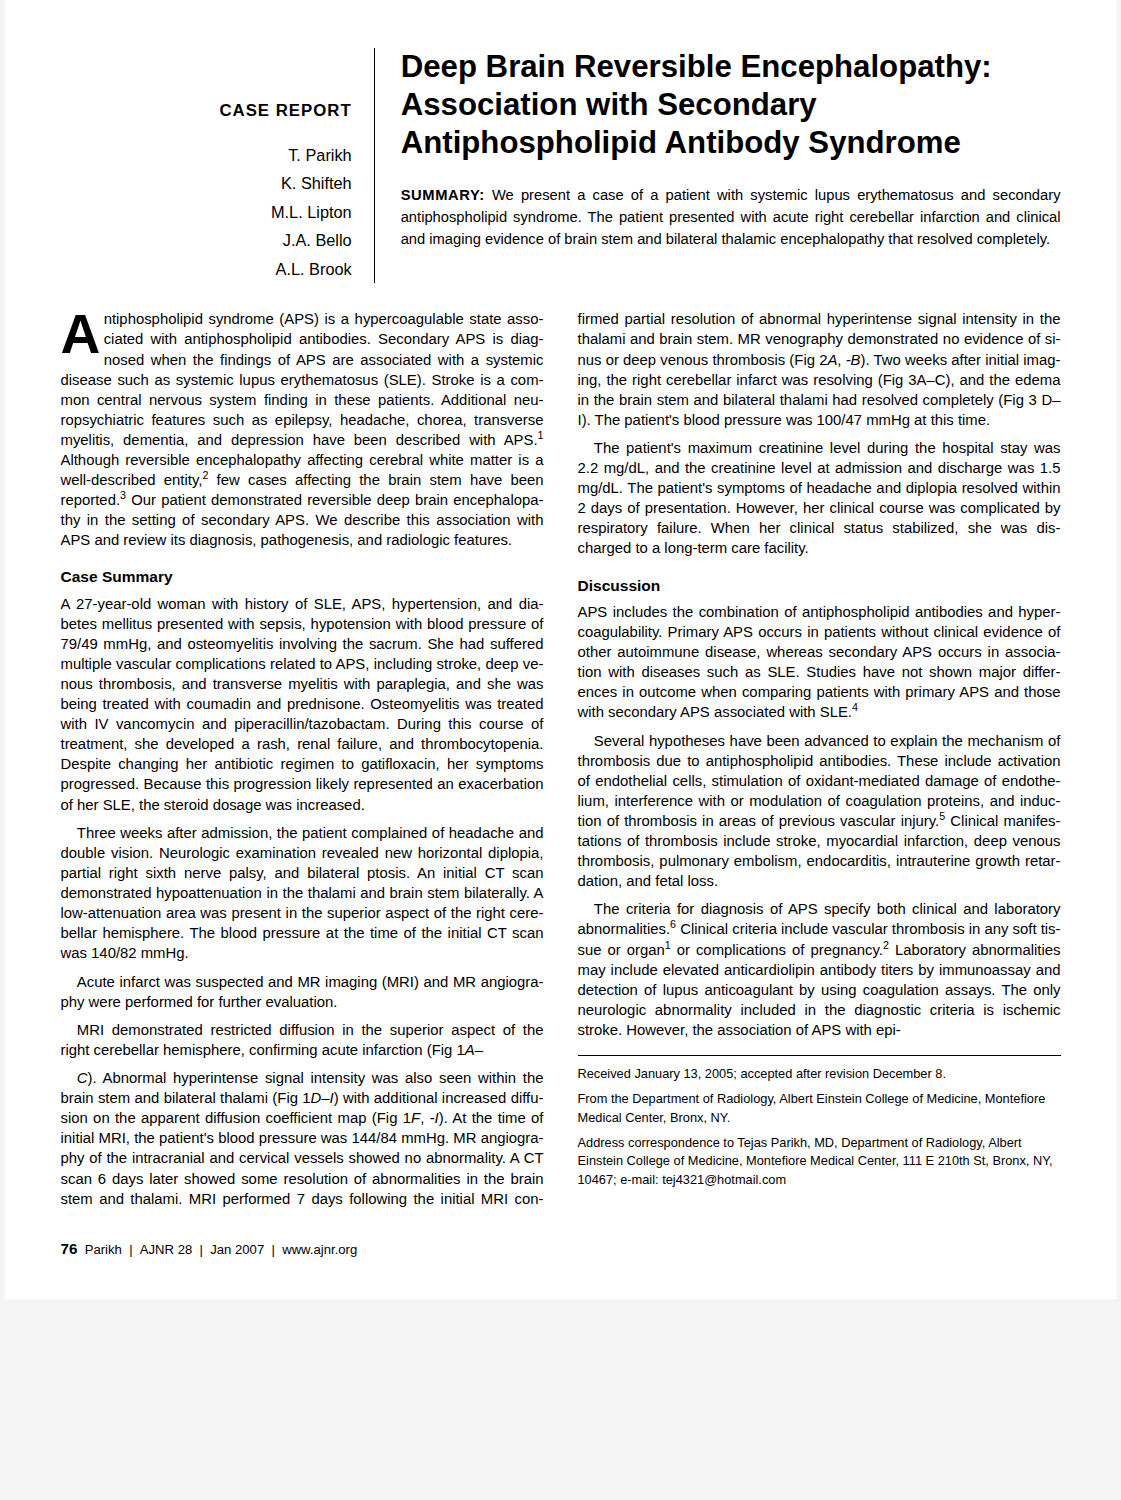CASE REPORT
T. Parikh
K. Shifteh
M.L. Lipton
J.A. Bello
A.L. Brook
Deep Brain Reversible Encephalopathy: Association with Secondary Antiphospholipid Antibody Syndrome
SUMMARY: We present a case of a patient with systemic lupus erythematosus and secondary antiphospholipid syndrome. The patient presented with acute right cerebellar infarction and clinical and imaging evidence of brain stem and bilateral thalamic encephalopathy that resolved completely.
Antiphospholipid syndrome (APS) is a hypercoagulable state associated with antiphospholipid antibodies. Secondary APS is diagnosed when the findings of APS are associated with a systemic disease such as systemic lupus erythematosus (SLE). Stroke is a common central nervous system finding in these patients. Additional neuropsychiatric features such as epilepsy, headache, chorea, transverse myelitis, dementia, and depression have been described with APS.1 Although reversible encephalopathy affecting cerebral white matter is a well-described entity,2 few cases affecting the brain stem have been reported.3 Our patient demonstrated reversible deep brain encephalopathy in the setting of secondary APS. We describe this association with APS and review its diagnosis, pathogenesis, and radiologic features.
Case Summary
A 27-year-old woman with history of SLE, APS, hypertension, and diabetes mellitus presented with sepsis, hypotension with blood pressure of 79/49 mmHg, and osteomyelitis involving the sacrum. She had suffered multiple vascular complications related to APS, including stroke, deep venous thrombosis, and transverse myelitis with paraplegia, and she was being treated with coumadin and prednisone. Osteomyelitis was treated with IV vancomycin and piperacillin/tazobactam. During this course of treatment, she developed a rash, renal failure, and thrombocytopenia. Despite changing her antibiotic regimen to gatifloxacin, her symptoms progressed. Because this progression likely represented an exacerbation of her SLE, the steroid dosage was increased.
Three weeks after admission, the patient complained of headache and double vision. Neurologic examination revealed new horizontal diplopia, partial right sixth nerve palsy, and bilateral ptosis. An initial CT scan demonstrated hypoattenuation in the thalami and brain stem bilaterally. A low-attenuation area was present in the superior aspect of the right cerebellar hemisphere. The blood pressure at the time of the initial CT scan was 140/82 mmHg.
Acute infarct was suspected and MR imaging (MRI) and MR angiography were performed for further evaluation.
MRI demonstrated restricted diffusion in the superior aspect of the right cerebellar hemisphere, confirming acute infarction (Fig 1A–
C). Abnormal hyperintense signal intensity was also seen within the brain stem and bilateral thalami (Fig 1D–I) with additional increased diffusion on the apparent diffusion coefficient map (Fig 1F, -I). At the time of initial MRI, the patient's blood pressure was 144/84 mmHg. MR angiography of the intracranial and cervical vessels showed no abnormality. A CT scan 6 days later showed some resolution of abnormalities in the brain stem and thalami. MRI performed 7 days following the initial MRI confirmed partial resolution of abnormal hyperintense signal intensity in the thalami and brain stem. MR venography demonstrated no evidence of sinus or deep venous thrombosis (Fig 2A, -B). Two weeks after initial imaging, the right cerebellar infarct was resolving (Fig 3A–C), and the edema in the brain stem and bilateral thalami had resolved completely (Fig 3 D–I). The patient's blood pressure was 100/47 mmHg at this time.
The patient's maximum creatinine level during the hospital stay was 2.2 mg/dL, and the creatinine level at admission and discharge was 1.5 mg/dL. The patient's symptoms of headache and diplopia resolved within 2 days of presentation. However, her clinical course was complicated by respiratory failure. When her clinical status stabilized, she was discharged to a long-term care facility.
Discussion
APS includes the combination of antiphospholipid antibodies and hypercoagulability. Primary APS occurs in patients without clinical evidence of other autoimmune disease, whereas secondary APS occurs in association with diseases such as SLE. Studies have not shown major differences in outcome when comparing patients with primary APS and those with secondary APS associated with SLE.4
Several hypotheses have been advanced to explain the mechanism of thrombosis due to antiphospholipid antibodies. These include activation of endothelial cells, stimulation of oxidant-mediated damage of endothelium, interference with or modulation of coagulation proteins, and induction of thrombosis in areas of previous vascular injury.5 Clinical manifestations of thrombosis include stroke, myocardial infarction, deep venous thrombosis, pulmonary embolism, endocarditis, intrauterine growth retardation, and fetal loss.
The criteria for diagnosis of APS specify both clinical and laboratory abnormalities.6 Clinical criteria include vascular thrombosis in any soft tissue or organ1 or complications of pregnancy.2 Laboratory abnormalities may include elevated anticardiolipin antibody titers by immunoassay and detection of lupus anticoagulant by using coagulation assays. The only neurologic abnormality included in the diagnostic criteria is ischemic stroke. However, the association of APS with epi-
Received January 13, 2005; accepted after revision December 8.
From the Department of Radiology, Albert Einstein College of Medicine, Montefiore Medical Center, Bronx, NY.
Address correspondence to Tejas Parikh, MD, Department of Radiology, Albert Einstein College of Medicine, Montefiore Medical Center, 111 E 210th St, Bronx, NY, 10467; e-mail: tej4321@hotmail.com
76 Parikh | AJNR 28 | Jan 2007 | www.ajnr.org